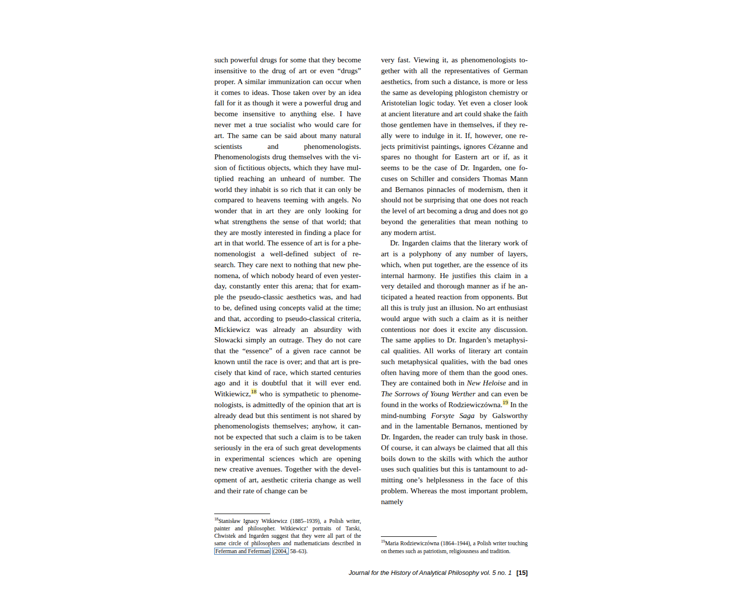such powerful drugs for some that they become insensitive to the drug of art or even “drugs” proper. A similar immunization can occur when it comes to ideas. Those taken over by an idea fall for it as though it were a powerful drug and become insensitive to anything else. I have never met a true socialist who would care for art. The same can be said about many natural scientists and phenomenologists. Phenomenologists drug themselves with the vision of fictitious objects, which they have multiplied reaching an unheard of number. The world they inhabit is so rich that it can only be compared to heavens teeming with angels. No wonder that in art they are only looking for what strengthens the sense of that world; that they are mostly interested in finding a place for art in that world. The essence of art is for a phenomenologist a well-defined subject of research. They care next to nothing that new phenomena, of which nobody heard of even yesterday, constantly enter this arena; that for example the pseudo-classic aesthetics was, and had to be, defined using concepts valid at the time; and that, according to pseudo-classical criteria, Mickiewicz was already an absurdity with Słowacki simply an outrage. They do not care that the “essence” of a given race cannot be known until the race is over; and that art is precisely that kind of race, which started centuries ago and it is doubtful that it will ever end. Witkiewicz,18 who is sympathetic to phenomenologists, is admittedly of the opinion that art is already dead but this sentiment is not shared by phenomenologists themselves; anyhow, it cannot be expected that such a claim is to be taken seriously in the era of such great developments in experimental sciences which are opening new creative avenues. Together with the development of art, aesthetic criteria change as well and their rate of change can be
18Stanisław Ignacy Witkiewicz (1885–1939), a Polish writer, painter and philosopher. Witkiewicz’ portraits of Tarski, Chwistek and Ingarden suggest that they were all part of the same circle of philosophers and mathematicians described in Feferman and Feferman (2004, 58–63).
very fast. Viewing it, as phenomenologists together with all the representatives of German aesthetics, from such a distance, is more or less the same as developing phlogiston chemistry or Aristotelian logic today. Yet even a closer look at ancient literature and art could shake the faith those gentlemen have in themselves, if they really were to indulge in it. If, however, one rejects primitivist paintings, ignores Cézanne and spares no thought for Eastern art or if, as it seems to be the case of Dr. Ingarden, one focuses on Schiller and considers Thomas Mann and Bernanos pinnacles of modernism, then it should not be surprising that one does not reach the level of art becoming a drug and does not go beyond the generalities that mean nothing to any modern artist.
Dr. Ingarden claims that the literary work of art is a polyphony of any number of layers, which, when put together, are the essence of its internal harmony. He justifies this claim in a very detailed and thorough manner as if he anticipated a heated reaction from opponents. But all this is truly just an illusion. No art enthusiast would argue with such a claim as it is neither contentious nor does it excite any discussion. The same applies to Dr. Ingarden’s metaphysical qualities. All works of literary art contain such metaphysical qualities, with the bad ones often having more of them than the good ones. They are contained both in New Heloise and in The Sorrows of Young Werther and can even be found in the works of Rodziewiczówna.19 In the mind-numbing Forsyte Saga by Galsworthy and in the lamentable Bernanos, mentioned by Dr. Ingarden, the reader can truly bask in those. Of course, it can always be claimed that all this boils down to the skills with which the author uses such qualities but this is tantamount to admitting one’s helplessness in the face of this problem. Whereas the most important problem, namely
19Maria Rodziewiczówna (1864–1944), a Polish writer touching on themes such as patriotism, religiousness and tradition.
Journal for the History of Analytical Philosophy vol. 5 no. 1[15]